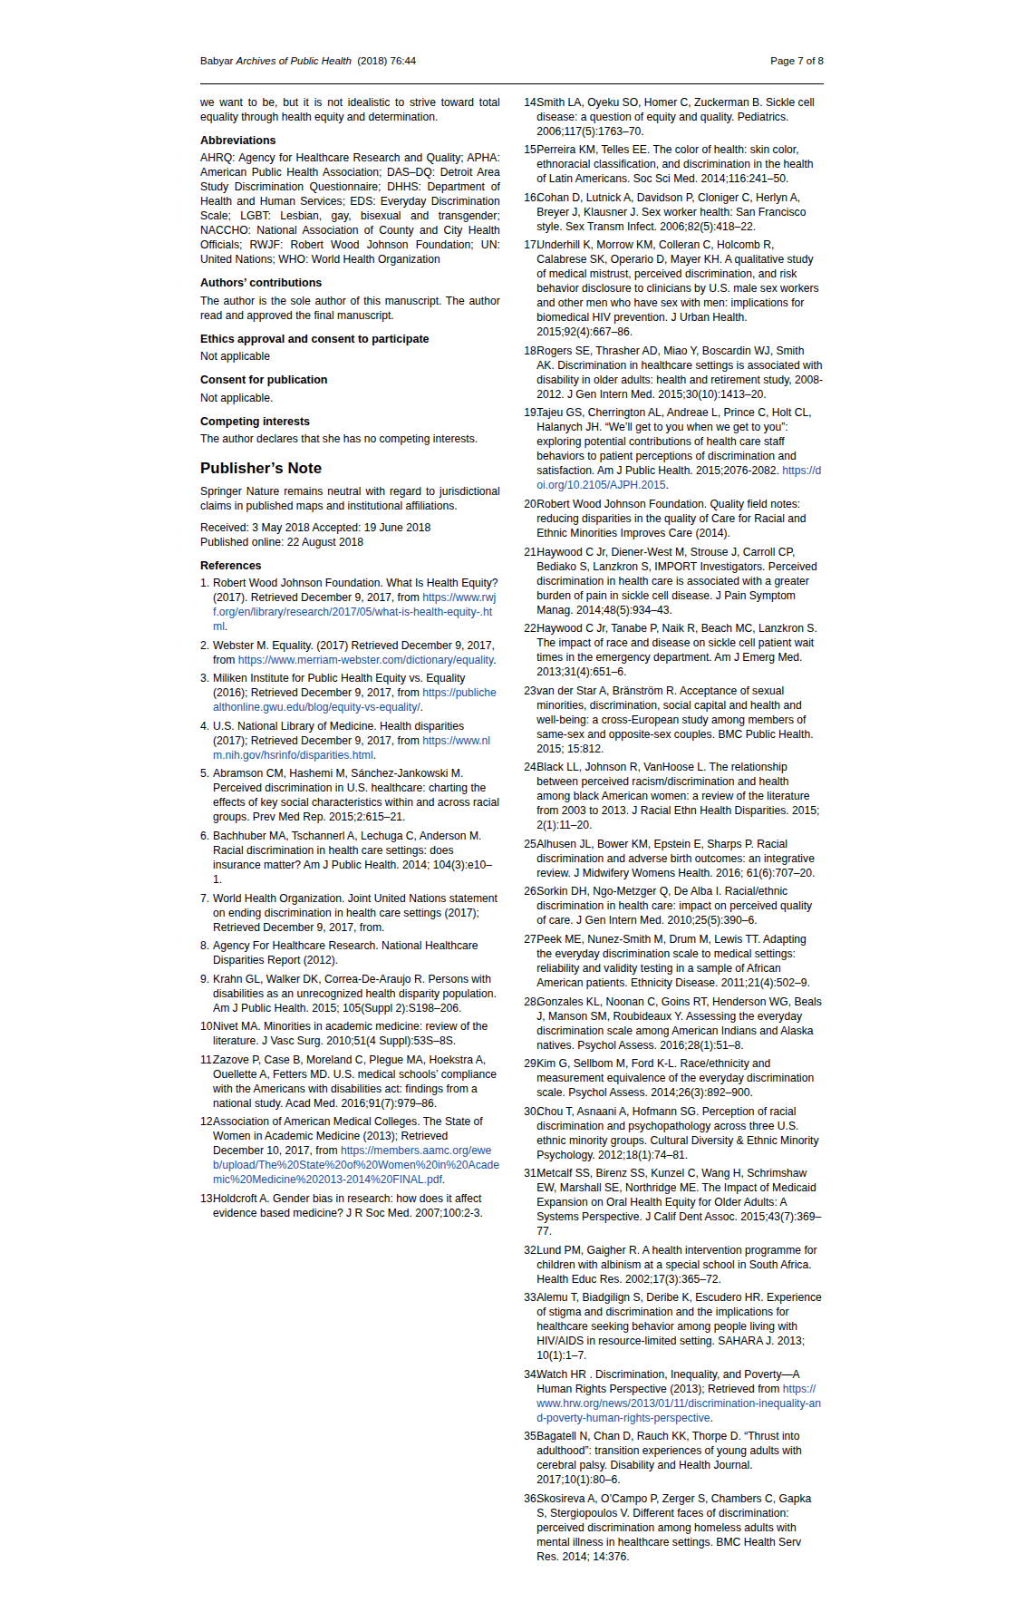Babyar Archives of Public Health (2018) 76:44
Page 7 of 8
we want to be, but it is not idealistic to strive toward total equality through health equity and determination.
Abbreviations
AHRQ: Agency for Healthcare Research and Quality; APHA: American Public Health Association; DAS–DQ: Detroit Area Study Discrimination Questionnaire; DHHS: Department of Health and Human Services; EDS: Everyday Discrimination Scale; LGBT: Lesbian, gay, bisexual and transgender; NACCHO: National Association of County and City Health Officials; RWJF: Robert Wood Johnson Foundation; UN: United Nations; WHO: World Health Organization
Authors’ contributions
The author is the sole author of this manuscript. The author read and approved the final manuscript.
Ethics approval and consent to participate
Not applicable
Consent for publication
Not applicable.
Competing interests
The author declares that she has no competing interests.
Publisher’s Note
Springer Nature remains neutral with regard to jurisdictional claims in published maps and institutional affiliations.
Received: 3 May 2018 Accepted: 19 June 2018
Published online: 22 August 2018
References
Robert Wood Johnson Foundation. What Is Health Equity? (2017). Retrieved December 9, 2017, from https://www.rwjf.org/en/library/research/2017/05/what-is-health-equity-.html.
Webster M. Equality. (2017) Retrieved December 9, 2017, from https://www.merriam-webster.com/dictionary/equality.
Miliken Institute for Public Health Equity vs. Equality (2016); Retrieved December 9, 2017, from https://publichealthonline.gwu.edu/blog/equity-vs-equality/.
U.S. National Library of Medicine. Health disparities (2017); Retrieved December 9, 2017, from https://www.nlm.nih.gov/hsrinfo/disparities.html.
Abramson CM, Hashemi M, Sánchez-Jankowski M. Perceived discrimination in U.S. healthcare: charting the effects of key social characteristics within and across racial groups. Prev Med Rep. 2015;2:615–21.
Bachhuber MA, Tschannerl A, Lechuga C, Anderson M. Racial discrimination in health care settings: does insurance matter? Am J Public Health. 2014; 104(3):e10–1.
World Health Organization. Joint United Nations statement on ending discrimination in health care settings (2017); Retrieved December 9, 2017, from.
Agency For Healthcare Research. National Healthcare Disparities Report (2012).
Krahn GL, Walker DK, Correa-De-Araujo R. Persons with disabilities as an unrecognized health disparity population. Am J Public Health. 2015; 105(Suppl 2):S198–206.
Nivet MA. Minorities in academic medicine: review of the literature. J Vasc Surg. 2010;51(4 Suppl):53S–8S.
Zazove P, Case B, Moreland C, Plegue MA, Hoekstra A, Ouellette A, Fetters MD. U.S. medical schools’ compliance with the Americans with disabilities act: findings from a national study. Acad Med. 2016;91(7):979–86.
Association of American Medical Colleges. The State of Women in Academic Medicine (2013); Retrieved December 10, 2017, from https://members.aamc.org/eweb/upload/The%20State%20of%20Women%20in%20Academic%20Medicine%202013-2014%20FINAL.pdf.
Holdcroft A. Gender bias in research: how does it affect evidence based medicine? J R Soc Med. 2007;100:2-3.
Smith LA, Oyeku SO, Homer C, Zuckerman B. Sickle cell disease: a question of equity and quality. Pediatrics. 2006;117(5):1763–70.
Perreira KM, Telles EE. The color of health: skin color, ethnoracial classification, and discrimination in the health of Latin Americans. Soc Sci Med. 2014;116:241–50.
Cohan D, Lutnick A, Davidson P, Cloniger C, Herlyn A, Breyer J, Klausner J. Sex worker health: San Francisco style. Sex Transm Infect. 2006;82(5):418–22.
Underhill K, Morrow KM, Colleran C, Holcomb R, Calabrese SK, Operario D, Mayer KH. A qualitative study of medical mistrust, perceived discrimination, and risk behavior disclosure to clinicians by U.S. male sex workers and other men who have sex with men: implications for biomedical HIV prevention. J Urban Health. 2015;92(4):667–86.
Rogers SE, Thrasher AD, Miao Y, Boscardin WJ, Smith AK. Discrimination in healthcare settings is associated with disability in older adults: health and retirement study, 2008-2012. J Gen Intern Med. 2015;30(10):1413–20.
Tajeu GS, Cherrington AL, Andreae L, Prince C, Holt CL, Halanych JH. “We’ll get to you when we get to you”: exploring potential contributions of health care staff behaviors to patient perceptions of discrimination and satisfaction. Am J Public Health. 2015;2076-2082. https://doi.org/10.2105/AJPH.2015.
Robert Wood Johnson Foundation. Quality field notes: reducing disparities in the quality of Care for Racial and Ethnic Minorities Improves Care (2014).
Haywood C Jr, Diener-West M, Strouse J, Carroll CP, Bediako S, Lanzkron S, IMPORT Investigators. Perceived discrimination in health care is associated with a greater burden of pain in sickle cell disease. J Pain Symptom Manag. 2014;48(5):934–43.
Haywood C Jr, Tanabe P, Naik R, Beach MC, Lanzkron S. The impact of race and disease on sickle cell patient wait times in the emergency department. Am J Emerg Med. 2013;31(4):651–6.
van der Star A, Bränström R. Acceptance of sexual minorities, discrimination, social capital and health and well-being: a cross-European study among members of same-sex and opposite-sex couples. BMC Public Health. 2015; 15:812.
Black LL, Johnson R, VanHoose L. The relationship between perceived racism/discrimination and health among black American women: a review of the literature from 2003 to 2013. J Racial Ethn Health Disparities. 2015; 2(1):11–20.
Alhusen JL, Bower KM, Epstein E, Sharps P. Racial discrimination and adverse birth outcomes: an integrative review. J Midwifery Womens Health. 2016; 61(6):707–20.
Sorkin DH, Ngo-Metzger Q, De Alba I. Racial/ethnic discrimination in health care: impact on perceived quality of care. J Gen Intern Med. 2010;25(5):390–6.
Peek ME, Nunez-Smith M, Drum M, Lewis TT. Adapting the everyday discrimination scale to medical settings: reliability and validity testing in a sample of African American patients. Ethnicity Disease. 2011;21(4):502–9.
Gonzales KL, Noonan C, Goins RT, Henderson WG, Beals J, Manson SM, Roubideaux Y. Assessing the everyday discrimination scale among American Indians and Alaska natives. Psychol Assess. 2016;28(1):51–8.
Kim G, Sellbom M, Ford K-L. Race/ethnicity and measurement equivalence of the everyday discrimination scale. Psychol Assess. 2014;26(3):892–900.
Chou T, Asnaani A, Hofmann SG. Perception of racial discrimination and psychopathology across three U.S. ethnic minority groups. Cultural Diversity & Ethnic Minority Psychology. 2012;18(1):74–81.
Metcalf SS, Birenz SS, Kunzel C, Wang H, Schrimshaw EW, Marshall SE, Northridge ME. The Impact of Medicaid Expansion on Oral Health Equity for Older Adults: A Systems Perspective. J Calif Dent Assoc. 2015;43(7):369–77.
Lund PM, Gaigher R. A health intervention programme for children with albinism at a special school in South Africa. Health Educ Res. 2002;17(3):365–72.
Alemu T, Biadgilign S, Deribe K, Escudero HR. Experience of stigma and discrimination and the implications for healthcare seeking behavior among people living with HIV/AIDS in resource-limited setting. SAHARA J. 2013; 10(1):1–7.
Watch HR . Discrimination, Inequality, and Poverty—A Human Rights Perspective (2013); Retrieved from https://www.hrw.org/news/2013/01/11/discrimination-inequality-and-poverty-human-rights-perspective.
Bagatell N, Chan D, Rauch KK, Thorpe D. “Thrust into adulthood”: transition experiences of young adults with cerebral palsy. Disability and Health Journal. 2017;10(1):80–6.
Skosireva A, O’Campo P, Zerger S, Chambers C, Gapka S, Stergiopoulos V. Different faces of discrimination: perceived discrimination among homeless adults with mental illness in healthcare settings. BMC Health Serv Res. 2014; 14:376.